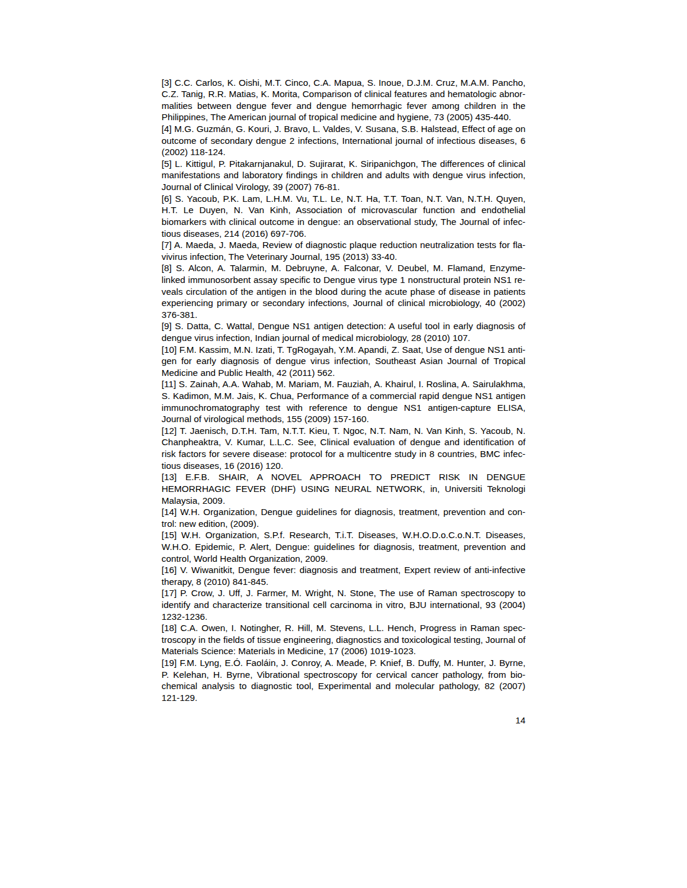[3] C.C. Carlos, K. Oishi, M.T. Cinco, C.A. Mapua, S. Inoue, D.J.M. Cruz, M.A.M. Pancho, C.Z. Tanig, R.R. Matias, K. Morita, Comparison of clinical features and hematologic abnormalities between dengue fever and dengue hemorrhagic fever among children in the Philippines, The American journal of tropical medicine and hygiene, 73 (2005) 435-440.
[4] M.G. Guzmán, G. Kouri, J. Bravo, L. Valdes, V. Susana, S.B. Halstead, Effect of age on outcome of secondary dengue 2 infections, International journal of infectious diseases, 6 (2002) 118-124.
[5] L. Kittigul, P. Pitakarnjanakul, D. Sujirarat, K. Siripanichgon, The differences of clinical manifestations and laboratory findings in children and adults with dengue virus infection, Journal of Clinical Virology, 39 (2007) 76-81.
[6] S. Yacoub, P.K. Lam, L.H.M. Vu, T.L. Le, N.T. Ha, T.T. Toan, N.T. Van, N.T.H. Quyen, H.T. Le Duyen, N. Van Kinh, Association of microvascular function and endothelial biomarkers with clinical outcome in dengue: an observational study, The Journal of infectious diseases, 214 (2016) 697-706.
[7] A. Maeda, J. Maeda, Review of diagnostic plaque reduction neutralization tests for flavivirus infection, The Veterinary Journal, 195 (2013) 33-40.
[8] S. Alcon, A. Talarmin, M. Debruyne, A. Falconar, V. Deubel, M. Flamand, Enzyme-linked immunosorbent assay specific to Dengue virus type 1 nonstructural protein NS1 reveals circulation of the antigen in the blood during the acute phase of disease in patients experiencing primary or secondary infections, Journal of clinical microbiology, 40 (2002) 376-381.
[9] S. Datta, C. Wattal, Dengue NS1 antigen detection: A useful tool in early diagnosis of dengue virus infection, Indian journal of medical microbiology, 28 (2010) 107.
[10] F.M. Kassim, M.N. Izati, T. TgRogayah, Y.M. Apandi, Z. Saat, Use of dengue NS1 antigen for early diagnosis of dengue virus infection, Southeast Asian Journal of Tropical Medicine and Public Health, 42 (2011) 562.
[11] S. Zainah, A.A. Wahab, M. Mariam, M. Fauziah, A. Khairul, I. Roslina, A. Sairulakhma, S. Kadimon, M.M. Jais, K. Chua, Performance of a commercial rapid dengue NS1 antigen immunochromatography test with reference to dengue NS1 antigen-capture ELISA, Journal of virological methods, 155 (2009) 157-160.
[12] T. Jaenisch, D.T.H. Tam, N.T.T. Kieu, T. Ngoc, N.T. Nam, N. Van Kinh, S. Yacoub, N. Chanpheaktra, V. Kumar, L.L.C. See, Clinical evaluation of dengue and identification of risk factors for severe disease: protocol for a multicentre study in 8 countries, BMC infectious diseases, 16 (2016) 120.
[13] E.F.B. SHAIR, A NOVEL APPROACH TO PREDICT RISK IN DENGUE HEMORRHAGIC FEVER (DHF) USING NEURAL NETWORK, in, Universiti Teknologi Malaysia, 2009.
[14] W.H. Organization, Dengue guidelines for diagnosis, treatment, prevention and control: new edition, (2009).
[15] W.H. Organization, S.P.f. Research, T.i.T. Diseases, W.H.O.D.o.C.o.N.T. Diseases, W.H.O. Epidemic, P. Alert, Dengue: guidelines for diagnosis, treatment, prevention and control, World Health Organization, 2009.
[16] V. Wiwanitkit, Dengue fever: diagnosis and treatment, Expert review of anti-infective therapy, 8 (2010) 841-845.
[17] P. Crow, J. Uff, J. Farmer, M. Wright, N. Stone, The use of Raman spectroscopy to identify and characterize transitional cell carcinoma in vitro, BJU international, 93 (2004) 1232-1236.
[18] C.A. Owen, I. Notingher, R. Hill, M. Stevens, L.L. Hench, Progress in Raman spectroscopy in the fields of tissue engineering, diagnostics and toxicological testing, Journal of Materials Science: Materials in Medicine, 17 (2006) 1019-1023.
[19] F.M. Lyng, E.Ó. Faoláin, J. Conroy, A. Meade, P. Knief, B. Duffy, M. Hunter, J. Byrne, P. Kelehan, H. Byrne, Vibrational spectroscopy for cervical cancer pathology, from biochemical analysis to diagnostic tool, Experimental and molecular pathology, 82 (2007) 121-129.
14